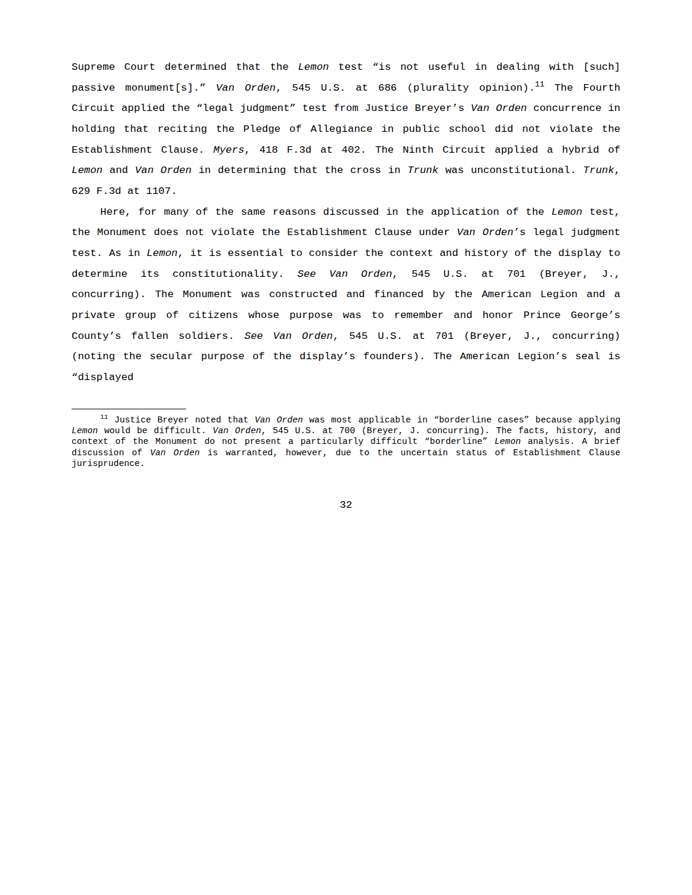Supreme Court determined that the Lemon test “is not useful in dealing with [such] passive monument[s].” Van Orden, 545 U.S. at 686 (plurality opinion).11 The Fourth Circuit applied the “legal judgment” test from Justice Breyer’s Van Orden concurrence in holding that reciting the Pledge of Allegiance in public school did not violate the Establishment Clause. Myers, 418 F.3d at 402. The Ninth Circuit applied a hybrid of Lemon and Van Orden in determining that the cross in Trunk was unconstitutional. Trunk, 629 F.3d at 1107.
Here, for many of the same reasons discussed in the application of the Lemon test, the Monument does not violate the Establishment Clause under Van Orden’s legal judgment test. As in Lemon, it is essential to consider the context and history of the display to determine its constitutionality. See Van Orden, 545 U.S. at 701 (Breyer, J., concurring). The Monument was constructed and financed by the American Legion and a private group of citizens whose purpose was to remember and honor Prince George’s County’s fallen soldiers. See Van Orden, 545 U.S. at 701 (Breyer, J., concurring) (noting the secular purpose of the display’s founders). The American Legion’s seal is “displayed
11 Justice Breyer noted that Van Orden was most applicable in “borderline cases” because applying Lemon would be difficult. Van Orden, 545 U.S. at 700 (Breyer, J. concurring). The facts, history, and context of the Monument do not present a particularly difficult “borderline” Lemon analysis. A brief discussion of Van Orden is warranted, however, due to the uncertain status of Establishment Clause jurisprudence.
32